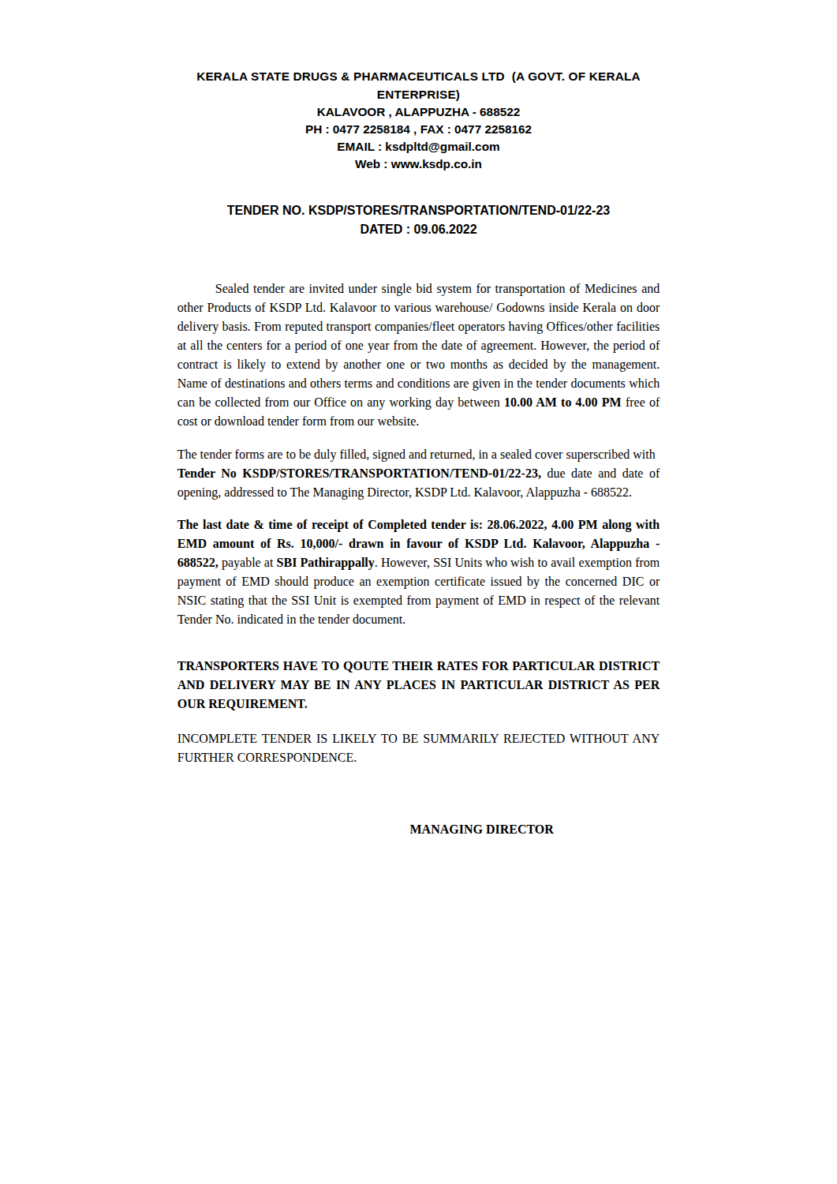KERALA STATE DRUGS & PHARMACEUTICALS LTD (A GOVT. OF KERALA ENTERPRISE)
KALAVOOR , ALAPPUZHA - 688522
PH : 0477 2258184 , FAX : 0477 2258162
EMAIL : ksdpltd@gmail.com
Web : www.ksdp.co.in
TENDER NO. KSDP/STORES/TRANSPORTATION/TEND-01/22-23
DATED : 09.06.2022
Sealed tender are invited under single bid system for transportation of Medicines and other Products of KSDP Ltd. Kalavoor to various warehouse/ Godowns inside Kerala on door delivery basis. From reputed transport companies/fleet operators having Offices/other facilities at all the centers for a period of one year from the date of agreement. However, the period of contract is likely to extend by another one or two months as decided by the management. Name of destinations and others terms and conditions are given in the tender documents which can be collected from our Office on any working day between 10.00 AM to 4.00 PM free of cost or download tender form from our website.
The tender forms are to be duly filled, signed and returned, in a sealed cover superscribed with
Tender No KSDP/STORES/TRANSPORTATION/TEND-01/22-23, due date and date of opening, addressed to The Managing Director, KSDP Ltd. Kalavoor, Alappuzha - 688522.
The last date & time of receipt of Completed tender is: 28.06.2022, 4.00 PM along with EMD amount of Rs. 10,000/- drawn in favour of KSDP Ltd. Kalavoor, Alappuzha - 688522, payable at SBI Pathirappally. However, SSI Units who wish to avail exemption from payment of EMD should produce an exemption certificate issued by the concerned DIC or NSIC stating that the SSI Unit is exempted from payment of EMD in respect of the relevant Tender No. indicated in the tender document.
TRANSPORTERS HAVE TO QOUTE THEIR RATES FOR PARTICULAR DISTRICT AND DELIVERY MAY BE IN ANY PLACES IN PARTICULAR DISTRICT AS PER OUR REQUIREMENT.
INCOMPLETE TENDER IS LIKELY TO BE SUMMARILY REJECTED WITHOUT ANY FURTHER CORRESPONDENCE.
MANAGING DIRECTOR